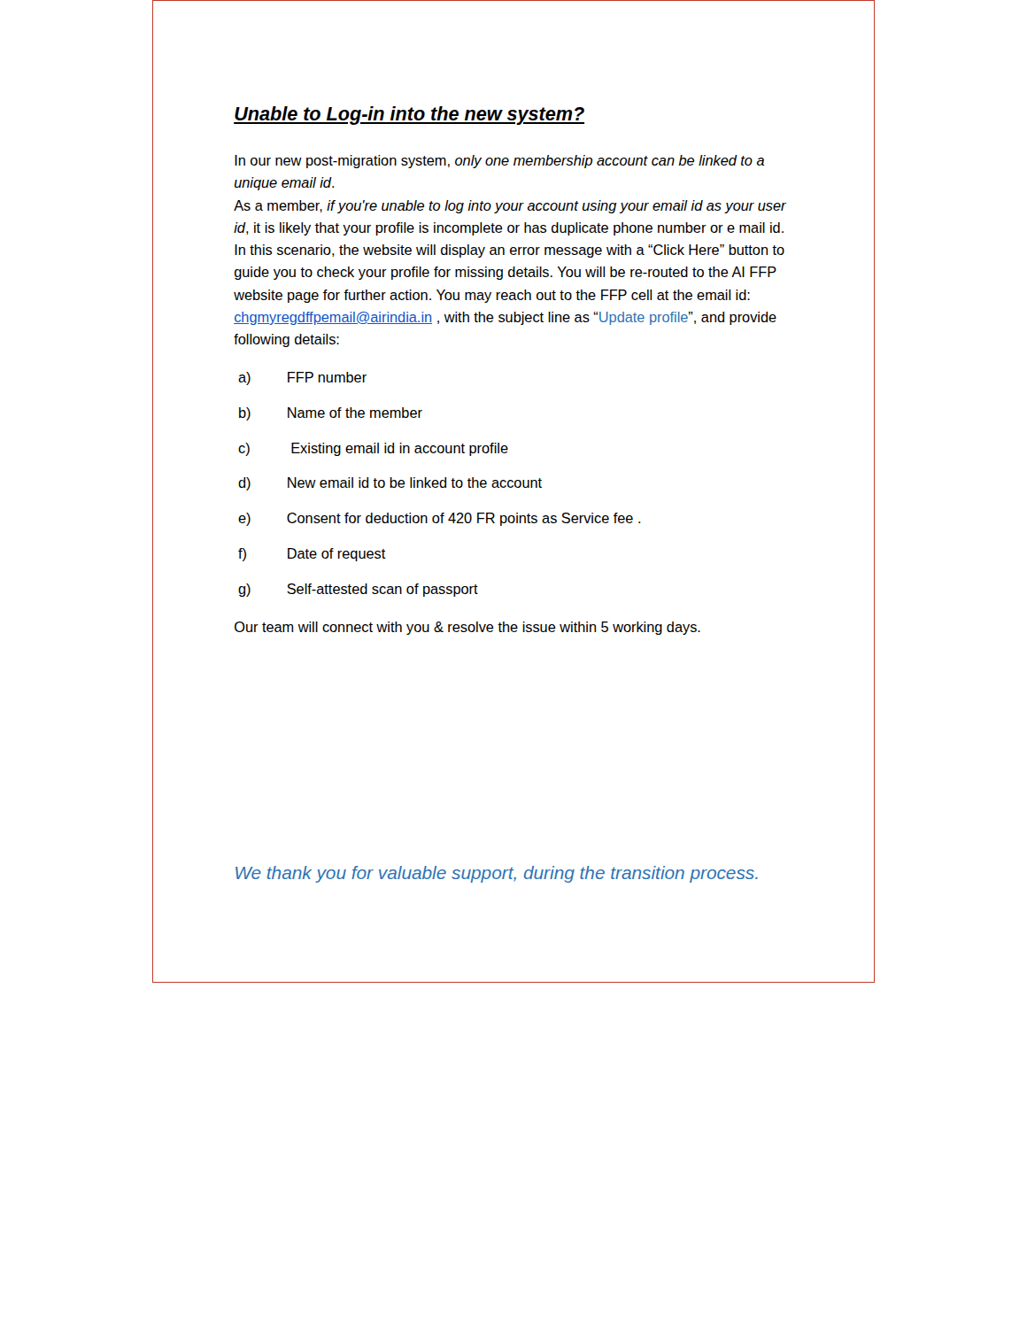Unable to Log-in into the new system?
In our new post-migration system, only one membership account can be linked to a unique email id.
As a member, if you're unable to log into your account using your email id as your user id, it is likely that your profile is incomplete or has duplicate phone number or e mail id. In this scenario, the website will display an error message with a “Click Here” button to guide you to check your profile for missing details. You will be re-routed to the AI FFP website page for further action. You may reach out to the FFP cell at the email id: chgmyregdffpemail@airindia.in , with the subject line as “Update profile”, and provide following details:
FFP number
Name of the member
Existing email id in account profile
New email id to be linked to the account
Consent for deduction of 420 FR points as Service fee .
Date of request
Self-attested scan of passport
Our team will connect with you & resolve the issue within 5 working days.
We thank you for valuable support, during the transition process.